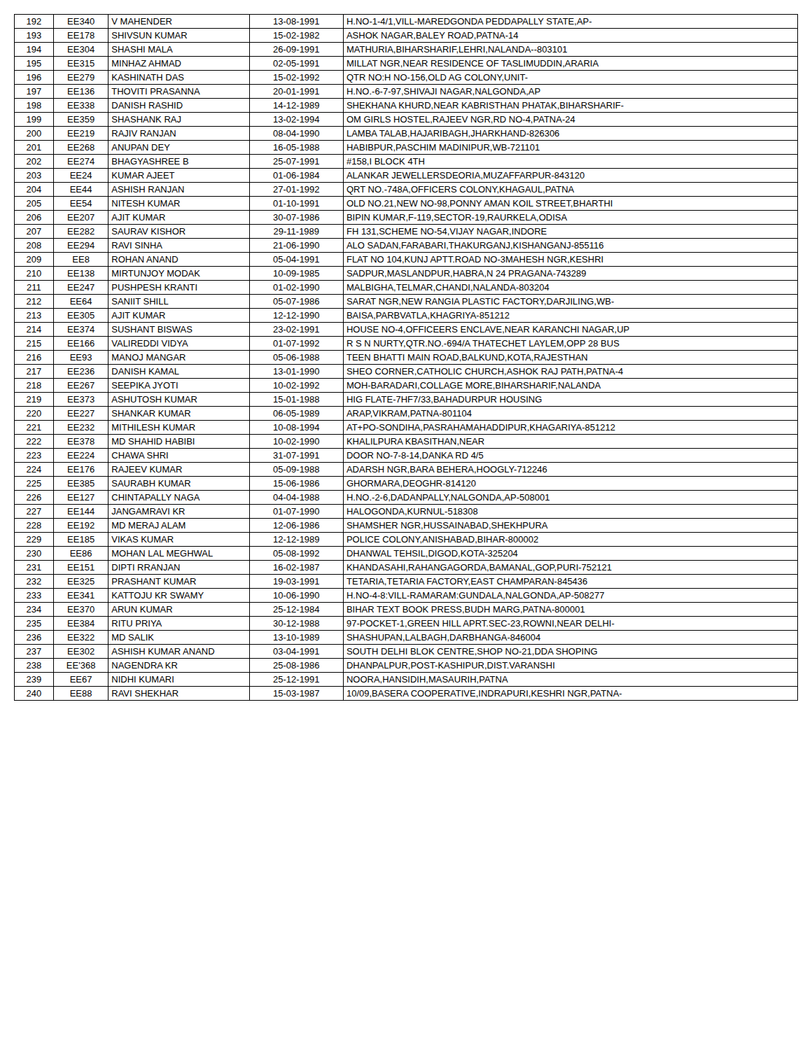| 192 | EE340 | V MAHENDER | 13-08-1991 | H.NO-1-4/1,VILL-MAREDGONDA PEDDAPALLY STATE,AP- |
| 193 | EE178 | SHIVSUN KUMAR | 15-02-1982 | ASHOK NAGAR,BALEY ROAD,PATNA-14 |
| 194 | EE304 | SHASHI MALA | 26-09-1991 | MATHURIA,BIHARSHARIF,LEHRI,NALANDA--803101 |
| 195 | EE315 | MINHAZ AHMAD | 02-05-1991 | MILLAT NGR,NEAR RESIDENCE OF TASLIMUDDIN,ARARIA |
| 196 | EE279 | KASHINATH DAS | 15-02-1992 | QTR NO:H NO-156,OLD AG COLONY,UNIT- |
| 197 | EE136 | THOVITI PRASANNA | 20-01-1991 | H.NO.-6-7-97,SHIVAJI NAGAR,NALGONDA,AP |
| 198 | EE338 | DANISH RASHID | 14-12-1989 | SHEKHANA KHURD,NEAR KABRISTHAN PHATAK,BIHARSHARIF- |
| 199 | EE359 | SHASHANK RAJ | 13-02-1994 | OM GIRLS HOSTEL,RAJEEV NGR,RD NO-4,PATNA-24 |
| 200 | EE219 | RAJIV RANJAN | 08-04-1990 | LAMBA TALAB,HAJARIBAGH,JHARKHAND-826306 |
| 201 | EE268 | ANUPAN DEY | 16-05-1988 | HABIBPUR,PASCHIM MADINIPUR,WB-721101 |
| 202 | EE274 | BHAGYASHREE B | 25-07-1991 | #158,I BLOCK 4TH |
| 203 | EE24 | KUMAR AJEET | 01-06-1984 | ALANKAR JEWELLERSDEORIA,MUZAFFARPUR-843120 |
| 204 | EE44 | ASHISH RANJAN | 27-01-1992 | QRT NO.-748A,OFFICERS COLONY,KHAGAUL,PATNA |
| 205 | EE54 | NITESH KUMAR | 01-10-1991 | OLD NO.21,NEW NO-98,PONNY AMAN KOIL STREET,BHARTHI |
| 206 | EE207 | AJIT KUMAR | 30-07-1986 | BIPIN KUMAR,F-119,SECTOR-19,RAURKELA,ODISA |
| 207 | EE282 | SAURAV KISHOR | 29-11-1989 | FH 131,SCHEME NO-54,VIJAY NAGAR,INDORE |
| 208 | EE294 | RAVI SINHA | 21-06-1990 | ALO SADAN,FARABARI,THAKURGANJ,KISHANGANJ-855116 |
| 209 | EE8 | ROHAN ANAND | 05-04-1991 | FLAT NO 104,KUNJ APTT.ROAD NO-3MAHESH NGR,KESHRI |
| 210 | EE138 | MIRTUNJOY MODAK | 10-09-1985 | SADPUR,MASLANDPUR,HABRA,N 24 PRAGANA-743289 |
| 211 | EE247 | PUSHPESH KRANTI | 01-02-1990 | MALBIGHA,TELMAR,CHANDI,NALANDA-803204 |
| 212 | EE64 | SANIIT SHILL | 05-07-1986 | SARAT NGR,NEW RANGIA PLASTIC FACTORY,DARJILING,WB- |
| 213 | EE305 | AJIT KUMAR | 12-12-1990 | BAISA,PARBVATLA,KHAGRIYA-851212 |
| 214 | EE374 | SUSHANT BISWAS | 23-02-1991 | HOUSE NO-4,OFFICEERS ENCLAVE,NEAR KARANCHI NAGAR,UP |
| 215 | EE166 | VALIREDDI VIDYA | 01-07-1992 | R S N NURTY,QTR.NO.-694/A THATECHET LAYLEM,OPP 28 BUS |
| 216 | EE93 | MANOJ MANGAR | 05-06-1988 | TEEN BHATTI MAIN ROAD,BALKUND,KOTA,RAJESTHAN |
| 217 | EE236 | DANISH KAMAL | 13-01-1990 | SHEO CORNER,CATHOLIC CHURCH,ASHOK RAJ PATH,PATNA-4 |
| 218 | EE267 | SEEPIKA JYOTI | 10-02-1992 | MOH-BARADARI,COLLAGE MORE,BIHARSHARIF,NALANDA |
| 219 | EE373 | ASHUTOSH KUMAR | 15-01-1988 | HIG FLATE-7HF7/33,BAHADURPUR HOUSING |
| 220 | EE227 | SHANKAR KUMAR | 06-05-1989 | ARAP,VIKRAM,PATNA-801104 |
| 221 | EE232 | MITHILESH KUMAR | 10-08-1994 | AT+PO-SONDIHA,PASRAHAMAHADDIPUR,KHAGARIYA-851212 |
| 222 | EE378 | MD SHAHID HABIBI | 10-02-1990 | KHALILPURA KBASITHAN,NEAR |
| 223 | EE224 | CHAWA SHRI | 31-07-1991 | DOOR NO-7-8-14,DANKA RD 4/5 |
| 224 | EE176 | RAJEEV KUMAR | 05-09-1988 | ADARSH NGR,BARA BEHERA,HOOGLY-712246 |
| 225 | EE385 | SAURABH KUMAR | 15-06-1986 | GHORMARA,DEOGHR-814120 |
| 226 | EE127 | CHINTAPALLY NAGA | 04-04-1988 | H.NO.-2-6,DADANPALLY,NALGONDA,AP-508001 |
| 227 | EE144 | JANGAMRAVI KR | 01-07-1990 | HALOGONDA,KURNUL-518308 |
| 228 | EE192 | MD MERAJ ALAM | 12-06-1986 | SHAMSHER NGR,HUSSAINABAD,SHEKHPURA |
| 229 | EE185 | VIKAS KUMAR | 12-12-1989 | POLICE COLONY,ANISHABAD,BIHAR-800002 |
| 230 | EE86 | MOHAN LAL MEGHWAL | 05-08-1992 | DHANWAL TEHSIL,DIGOD,KOTA-325204 |
| 231 | EE151 | DIPTI RRANJAN | 16-02-1987 | KHANDASAHI,RAHANGAGORDA,BAMANAL,GOP,PURI-752121 |
| 232 | EE325 | PRASHANT KUMAR | 19-03-1991 | TETARIA,TETARIA FACTORY,EAST CHAMPARAN-845436 |
| 233 | EE341 | KATTOJU KR SWAMY | 10-06-1990 | H.NO-4-8:VILL-RAMARAM:GUNDALA,NALGONDA,AP-508277 |
| 234 | EE370 | ARUN KUMAR | 25-12-1984 | BIHAR TEXT BOOK PRESS,BUDH MARG,PATNA-800001 |
| 235 | EE384 | RITU PRIYA | 30-12-1988 | 97-POCKET-1,GREEN HILL APRT.SEC-23,ROWNI,NEAR DELHI- |
| 236 | EE322 | MD SALIK | 13-10-1989 | SHASHUPAN,LALBAGH,DARBHANGA-846004 |
| 237 | EE302 | ASHISH KUMAR ANAND | 03-04-1991 | SOUTH DELHI BLOK CENTRE,SHOP NO-21,DDA SHOPING |
| 238 | EE'368 | NAGENDRA KR | 25-08-1986 | DHANPALPUR,POST-KASHIPUR,DIST.VARANSHI |
| 239 | EE67 | NIDHI KUMARI | 25-12-1991 | NOORA,HANSIDIH,MASAURIH,PATNA |
| 240 | EE88 | RAVI SHEKHAR | 15-03-1987 | 10/09,BASERA COOPERATIVE,INDRAPURI,KESHRI NGR,PATNA- |